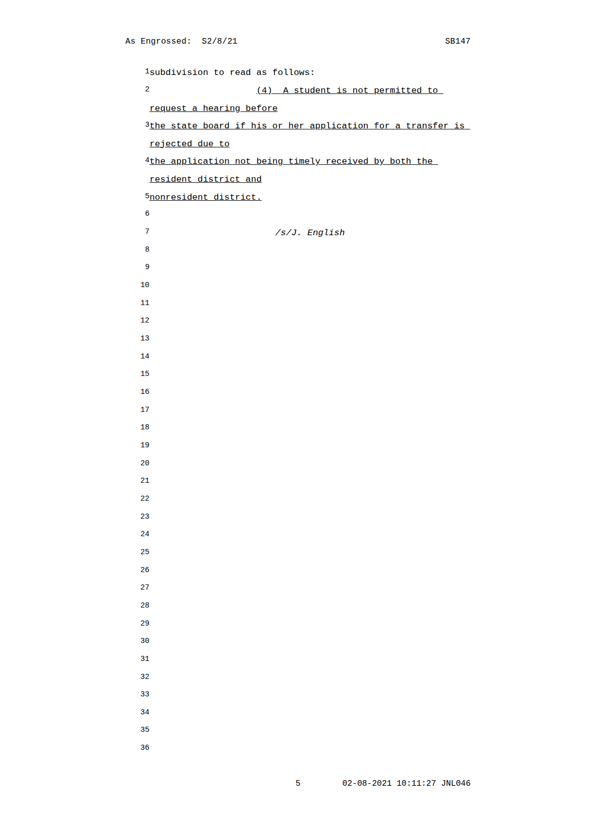As Engrossed: S2/8/21
SB147
| 1 | subdivision to read as follows: |
| 2 | (4) A student is not permitted to request a hearing before |
| 3 | the state board if his or her application for a transfer is rejected due to |
| 4 | the application not being timely received by both the resident district and |
| 5 | nonresident district. |
| 6 | |
| 7 | /s/J. English |
| 8 | |
| 9 | |
| 10 | |
| 11 | |
| 12 | |
| 13 | |
| 14 | |
| 15 | |
| 16 | |
| 17 | |
| 18 | |
| 19 | |
| 20 | |
| 21 | |
| 22 | |
| 23 | |
| 24 | |
| 25 | |
| 26 | |
| 27 | |
| 28 | |
| 29 | |
| 30 | |
| 31 | |
| 32 | |
| 33 | |
| 34 | |
| 35 | |
| 36 | |
5
02-08-2021 10:11:27 JNL046